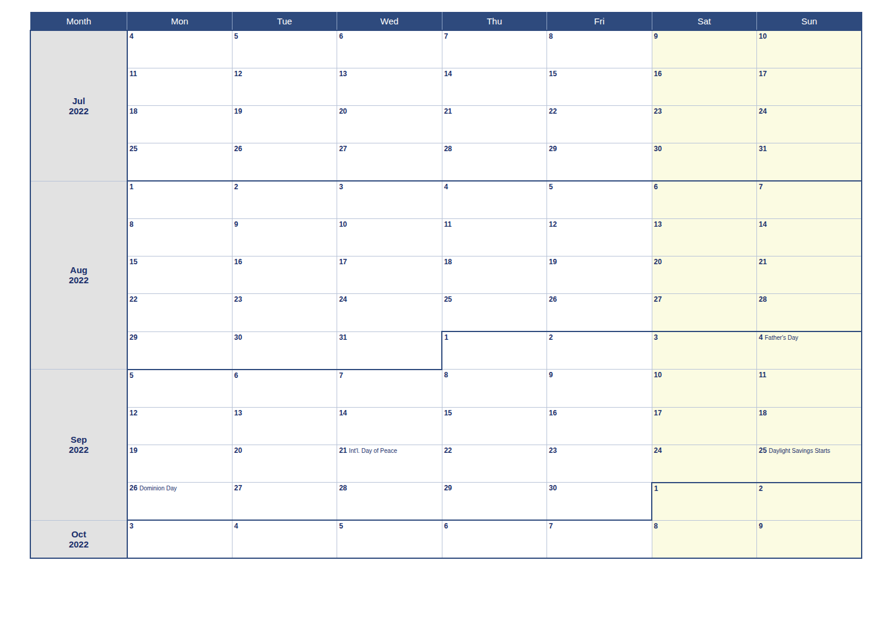| Month | Mon | Tue | Wed | Thu | Fri | Sat | Sun |
| --- | --- | --- | --- | --- | --- | --- | --- |
| Jul 2022 | 4 | 5 | 6 | 7 | 8 | 9 | 10 |
| 11 | 12 | 13 | 14 | 15 | 16 | 17 |
| 18 | 19 | 20 | 21 | 22 | 23 | 24 |
| 25 | 26 | 27 | 28 | 29 | 30 | 31 |
| Aug 2022 | 1 | 2 | 3 | 4 | 5 | 6 | 7 |
| 8 | 9 | 10 | 11 | 12 | 13 | 14 |
| 15 | 16 | 17 | 18 | 19 | 20 | 21 |
| 22 | 23 | 24 | 25 | 26 | 27 | 28 |
| 29 | 30 | 31 | 1 | 2 | 3 | 4 Father's Day |
| Sep 2022 | 5 | 6 | 7 | 8 | 9 | 10 | 11 |
| 12 | 13 | 14 | 15 | 16 | 17 | 18 |
| 19 | 20 | 21 Int'l. Day of Peace | 22 | 23 | 24 | 25 Daylight Savings Starts |
| 26 Dominion Day | 27 | 28 | 29 | 30 | 1 | 2 |
| Oct 2022 | 3 | 4 | 5 | 6 | 7 | 8 | 9 |